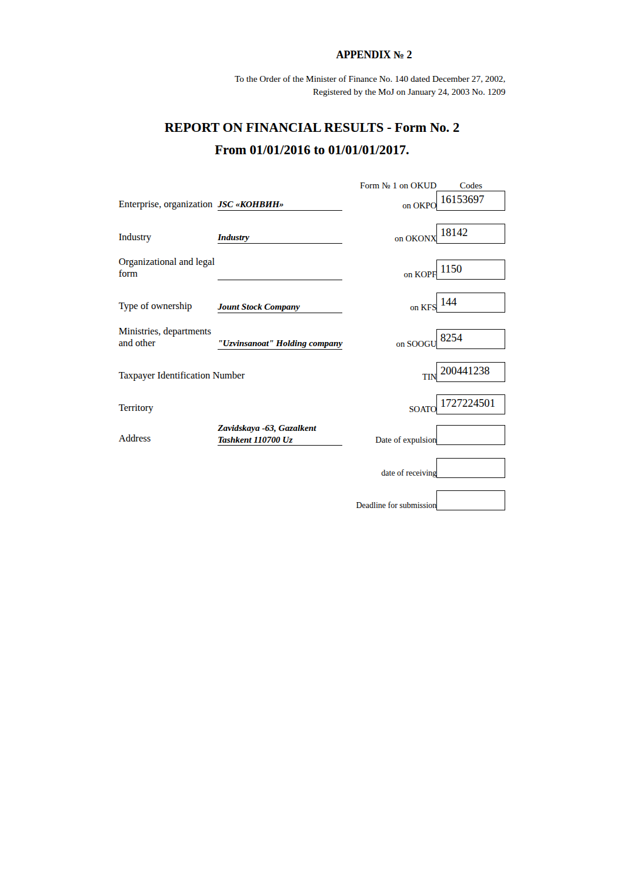APPENDIX № 2
To the Order of the Minister of Finance No. 140 dated December 27, 2002,
Registered by the MoJ on January 24, 2003 No. 1209
REPORT ON FINANCIAL RESULTS - Form No. 2
From 01/01/2016 to 01/01/01/2017.
| | | | Form № 1 on OKUD | Codes |
| Enterprise, organization | JSC «КОНВИН» | | on OKPO | 16153697 |
| Industry | Industry | | on OKONX | 18142 |
| Organizational and legal form | | | on KOPF | 1150 |
| Type of ownership | Jount Stock Company | | on KFS | 144 |
| Ministries, departments and other | "Uzvinsanoat" Holding company | | on SOOGU | 8254 |
| Taxpayer Identification Number | | TIN | 200441238 |
| Territory | | | SOATO | 1727224501 |
| Address | Zavidskaya -63, Gazalkent Tashkent 110700 Uz | | Date of expulsion | |
| | | | date of receiving | |
| | | | Deadline for submission | |